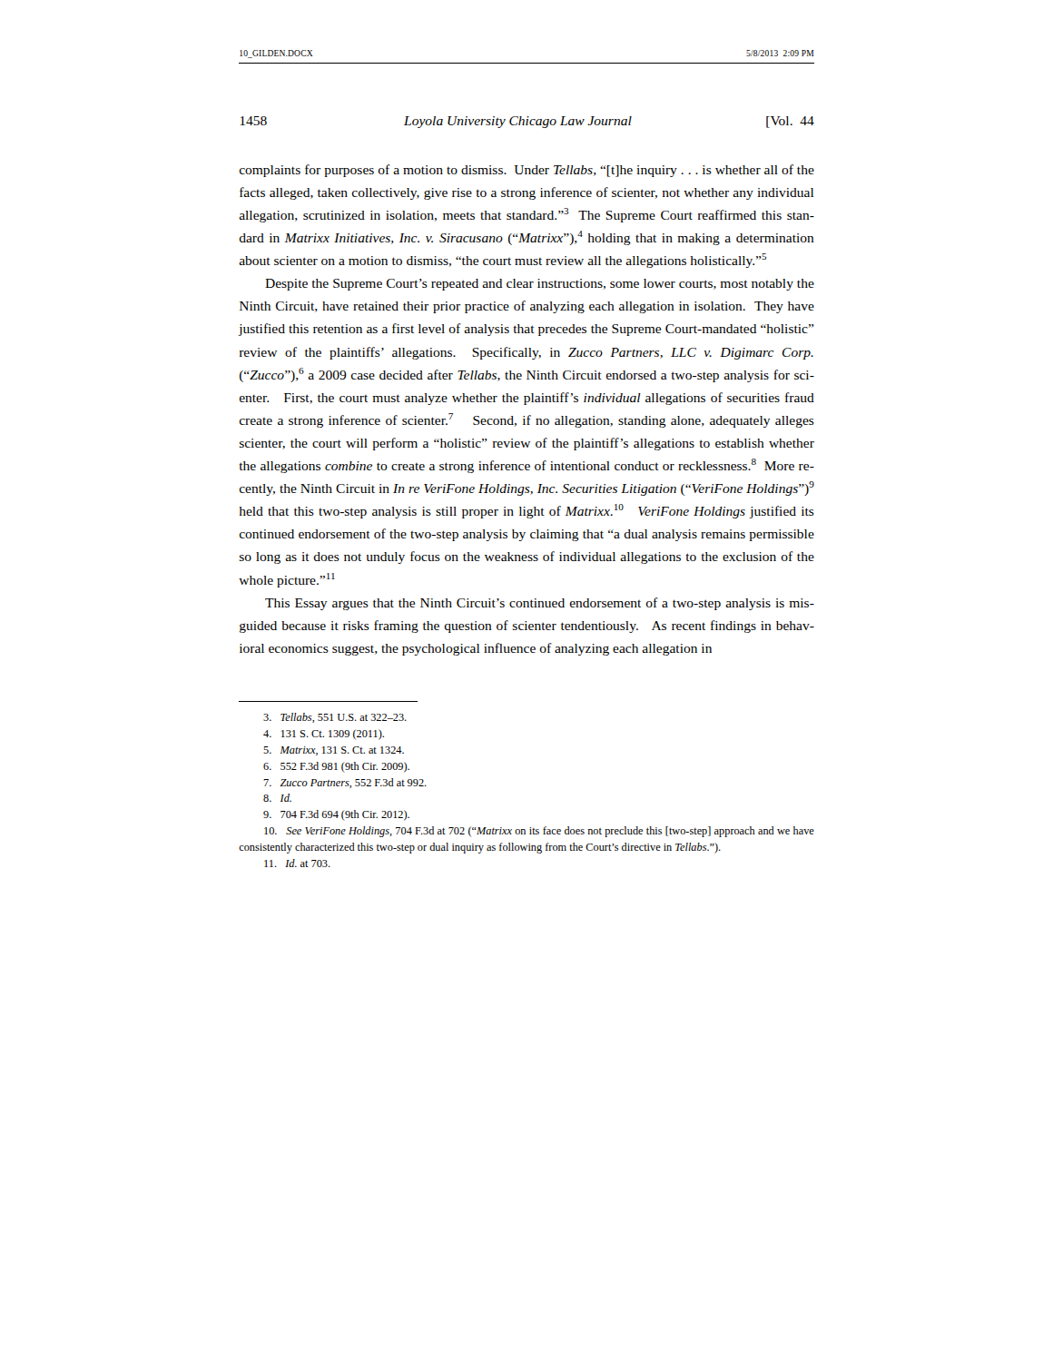10_GILDEN.DOCX 5/8/2013 2:09 PM
1458 Loyola University Chicago Law Journal [Vol. 44
complaints for purposes of a motion to dismiss. Under Tellabs, “[t]he inquiry . . . is whether all of the facts alleged, taken collectively, give rise to a strong inference of scienter, not whether any individual allegation, scrutinized in isolation, meets that standard.”3 The Supreme Court reaffirmed this standard in Matrixx Initiatives, Inc. v. Siracusano (“Matrixx”),4 holding that in making a determination about scienter on a motion to dismiss, “the court must review all the allegations holistically.”5
Despite the Supreme Court’s repeated and clear instructions, some lower courts, most notably the Ninth Circuit, have retained their prior practice of analyzing each allegation in isolation. They have justified this retention as a first level of analysis that precedes the Supreme Court-mandated “holistic” review of the plaintiffs’ allegations. Specifically, in Zucco Partners, LLC v. Digimarc Corp. (“Zucco”),6 a 2009 case decided after Tellabs, the Ninth Circuit endorsed a two-step analysis for scienter. First, the court must analyze whether the plaintiff’s individual allegations of securities fraud create a strong inference of scienter.7 Second, if no allegation, standing alone, adequately alleges scienter, the court will perform a “holistic” review of the plaintiff’s allegations to establish whether the allegations combine to create a strong inference of intentional conduct or recklessness.8 More recently, the Ninth Circuit in In re VeriFone Holdings, Inc. Securities Litigation (“VeriFone Holdings”)9 held that this two-step analysis is still proper in light of Matrixx.10 VeriFone Holdings justified its continued endorsement of the two-step analysis by claiming that “a dual analysis remains permissible so long as it does not unduly focus on the weakness of individual allegations to the exclusion of the whole picture.”11
This Essay argues that the Ninth Circuit’s continued endorsement of a two-step analysis is misguided because it risks framing the question of scienter tendentiously. As recent findings in behavioral economics suggest, the psychological influence of analyzing each allegation in
3. Tellabs, 551 U.S. at 322–23.
4. 131 S. Ct. 1309 (2011).
5. Matrixx, 131 S. Ct. at 1324.
6. 552 F.3d 981 (9th Cir. 2009).
7. Zucco Partners, 552 F.3d at 992.
8. Id.
9. 704 F.3d 694 (9th Cir. 2012).
10. See VeriFone Holdings, 704 F.3d at 702 (“Matrixx on its face does not preclude this [two-step] approach and we have consistently characterized this two-step or dual inquiry as following from the Court’s directive in Tellabs.”).
11. Id. at 703.